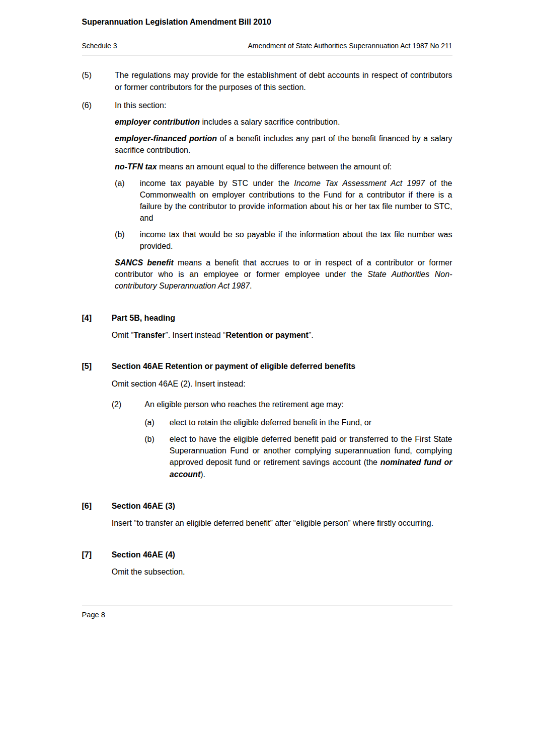Superannuation Legislation Amendment Bill 2010
Schedule 3
Amendment of State Authorities Superannuation Act 1987 No 211
(5)
The regulations may provide for the establishment of debt accounts in respect of contributors or former contributors for the purposes of this section.
(6)
In this section:
employer contribution includes a salary sacrifice contribution.
employer-financed portion of a benefit includes any part of the benefit financed by a salary sacrifice contribution.
no-TFN tax means an amount equal to the difference between the amount of:
(a)
income tax payable by STC under the Income Tax Assessment Act 1997 of the Commonwealth on employer contributions to the Fund for a contributor if there is a failure by the contributor to provide information about his or her tax file number to STC, and
(b)
income tax that would be so payable if the information about the tax file number was provided.
SANCS benefit means a benefit that accrues to or in respect of a contributor or former contributor who is an employee or former employee under the State Authorities Non-contributory Superannuation Act 1987.
[4]
Part 5B, heading
Omit “Transfer”. Insert instead “Retention or payment”.
[5]
Section 46AE Retention or payment of eligible deferred benefits
Omit section 46AE (2). Insert instead:
(2)
An eligible person who reaches the retirement age may:
(a)
elect to retain the eligible deferred benefit in the Fund, or
(b)
elect to have the eligible deferred benefit paid or transferred to the First State Superannuation Fund or another complying superannuation fund, complying approved deposit fund or retirement savings account (the nominated fund or account).
[6]
Section 46AE (3)
Insert “to transfer an eligible deferred benefit” after “eligible person” where firstly occurring.
[7]
Section 46AE (4)
Omit the subsection.
Page 8